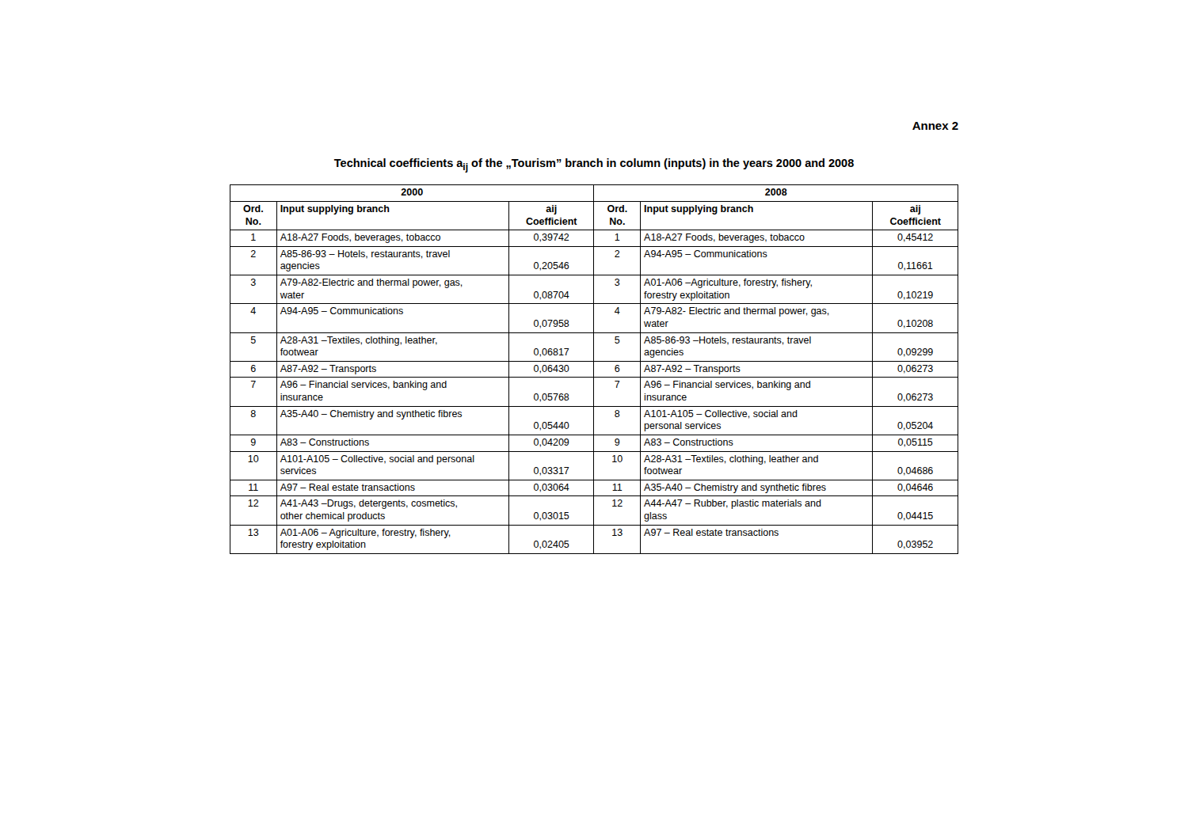Annex 2
Technical coefficients aij of the „Tourism” branch in column (inputs) in the years 2000 and 2008
| 2000 | 2008 |
| --- | --- |
| Ord. No. | Input supplying branch | aij Coefficient | Ord. No. | Input supplying branch | aij Coefficient |
| 1 | A18-A27 Foods, beverages, tobacco | 0,39742 | 1 | A18-A27 Foods, beverages, tobacco | 0,45412 |
| 2 | A85-86-93 – Hotels, restaurants, travel agencies | 0,20546 | 2 | A94-A95 – Communications | 0,11661 |
| 3 | A79-A82-Electric and thermal power, gas, water | 0,08704 | 3 | A01-A06 –Agriculture, forestry, fishery, forestry exploitation | 0,10219 |
| 4 | A94-A95 – Communications | 0,07958 | 4 | A79-A82- Electric and thermal power, gas, water | 0,10208 |
| 5 | A28-A31 –Textiles, clothing, leather, footwear | 0,06817 | 5 | A85-86-93 –Hotels, restaurants, travel agencies | 0,09299 |
| 6 | A87-A92 – Transports | 0,06430 | 6 | A87-A92 – Transports | 0,06273 |
| 7 | A96 – Financial services, banking and insurance | 0,05768 | 7 | A96 – Financial services, banking and insurance | 0,06273 |
| 8 | A35-A40 – Chemistry and synthetic fibres | 0,05440 | 8 | A101-A105 – Collective, social and personal services | 0,05204 |
| 9 | A83 – Constructions | 0,04209 | 9 | A83 – Constructions | 0,05115 |
| 10 | A101-A105 – Collective, social and personal services | 0,03317 | 10 | A28-A31 –Textiles, clothing, leather and footwear | 0,04686 |
| 11 | A97 – Real estate transactions | 0,03064 | 11 | A35-A40 – Chemistry and synthetic fibres | 0,04646 |
| 12 | A41-A43 –Drugs, detergents, cosmetics, other chemical products | 0,03015 | 12 | A44-A47 – Rubber, plastic materials and glass | 0,04415 |
| 13 | A01-A06 – Agriculture, forestry, fishery, forestry exploitation | 0,02405 | 13 | A97 – Real estate transactions | 0,03952 |